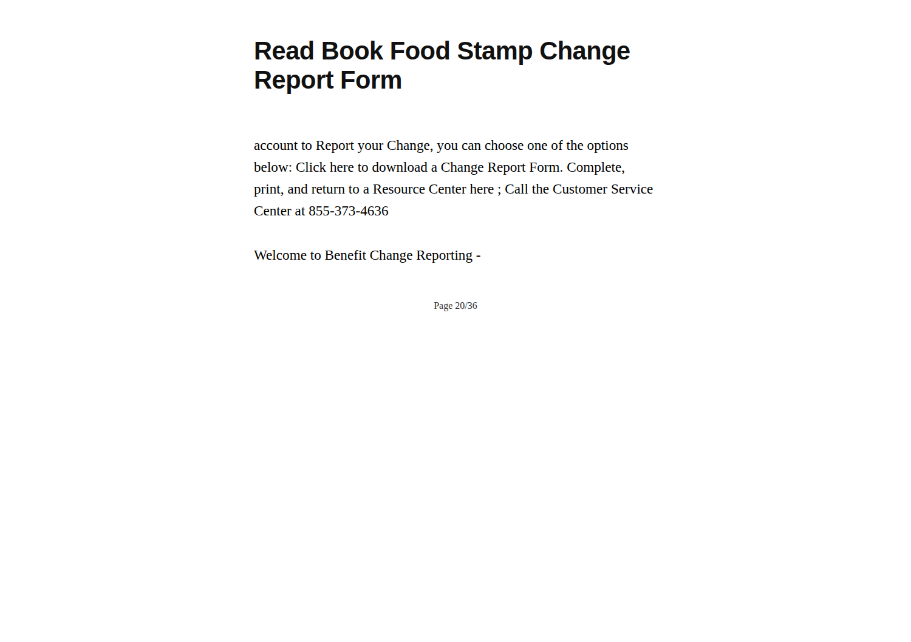Read Book Food Stamp Change Report Form
account to Report your Change, you can choose one of the options below: Click here to download a Change Report Form. Complete, print, and return to a Resource Center here ; Call the Customer Service Center at 855-373-4636
Welcome to Benefit Change Reporting -
Page 20/36